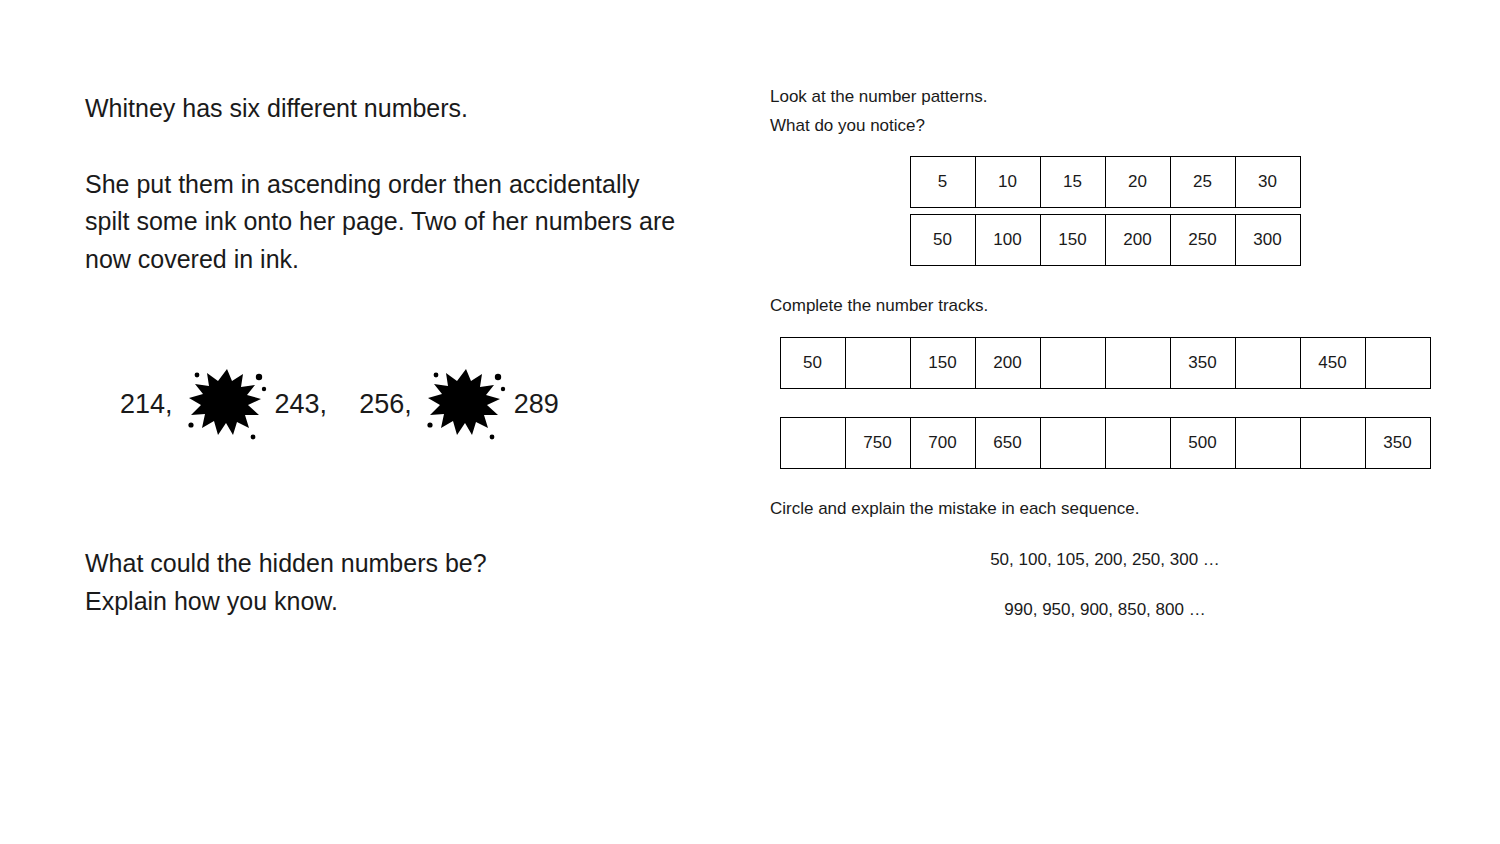Whitney has six different numbers.
She put them in ascending order then accidentally spilt some ink onto her page. Two of her numbers are now covered in ink.
214, 243, 256, 289
What could the hidden numbers be?
Explain how you know.
Look at the number patterns.
What do you notice?
| 5 | 10 | 15 | 20 | 25 | 30 |
| 50 | 100 | 150 | 200 | 250 | 300 |
Complete the number tracks.
| 50 | | 150 | 200 | | | 350 | | 450 | |
| | 750 | 700 | 650 | | | 500 | | | 350 |
Circle and explain the mistake in each sequence.
50, 100, 105, 200, 250, 300 …
990, 950, 900, 850, 800 …